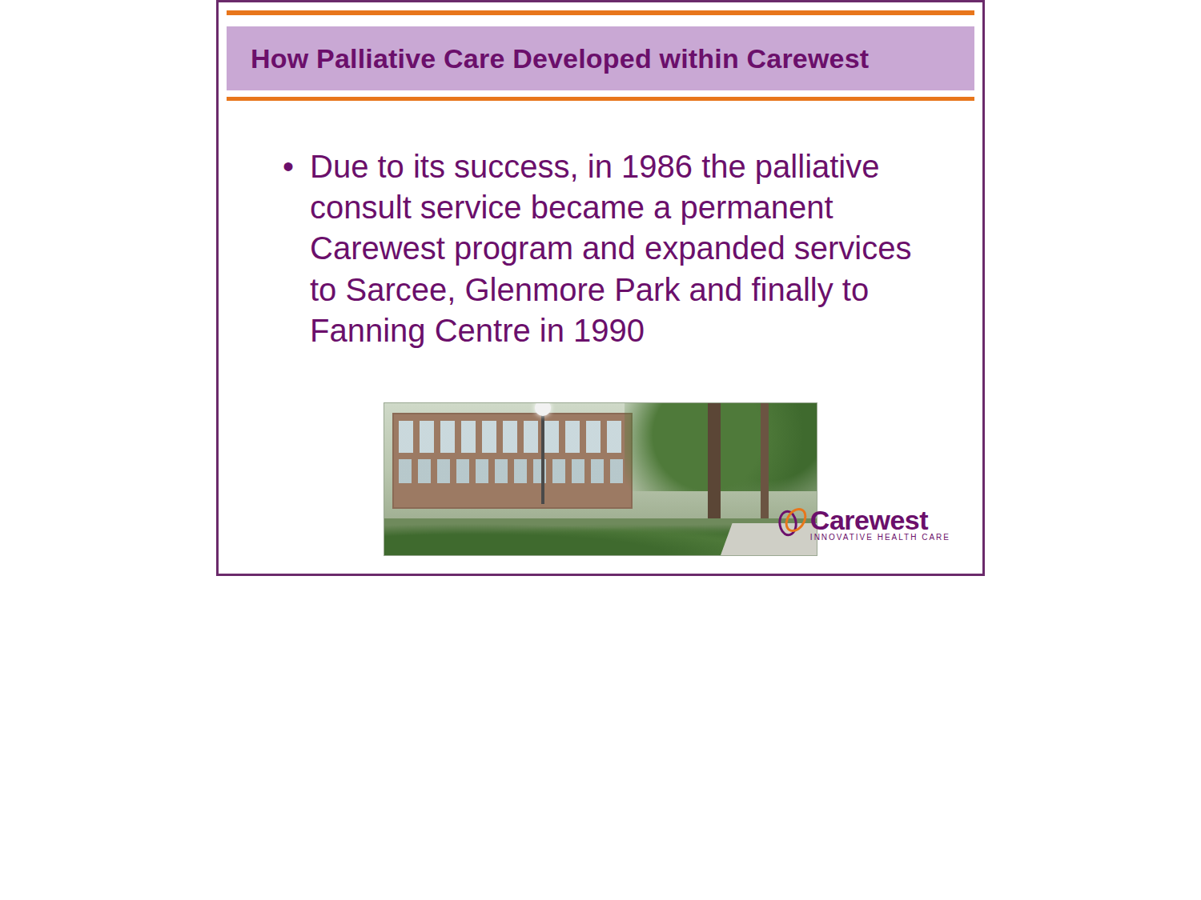How Palliative Care Developed within Carewest
Due to its success, in 1986 the palliative consult service became a permanent Carewest program and expanded services to Sarcee, Glenmore Park and finally to Fanning Centre in 1990
Carewest INNOVATIVE HEALTH CARE